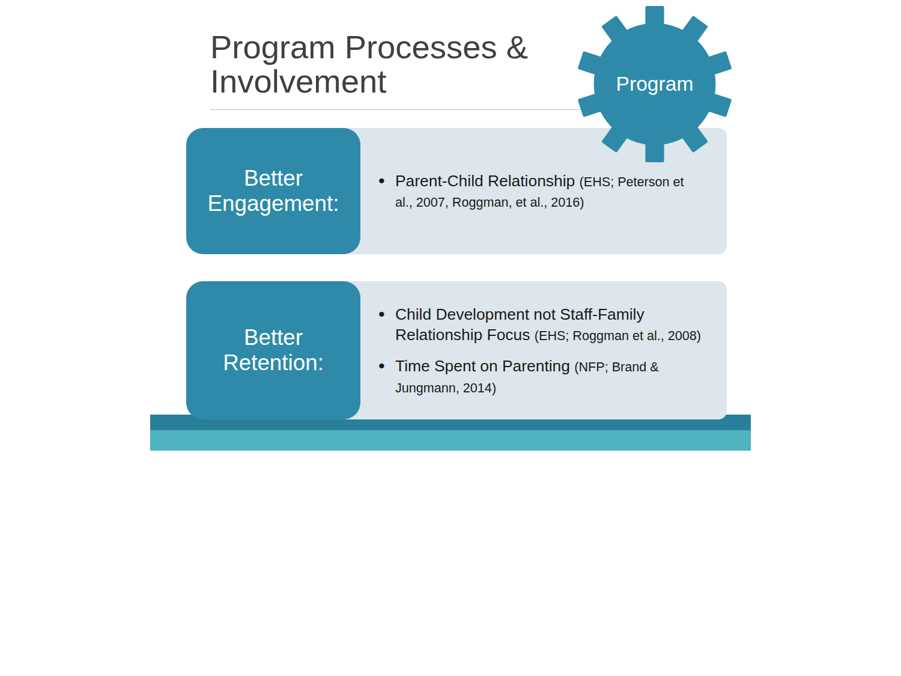Program
Program Processes &
Involvement
Better
Engagement:
Parent-Child Relationship (EHS; Peterson et al., 2007, Roggman, et al., 2016)
Better
Retention:
Child Development not Staff-Family Relationship Focus (EHS; Roggman et al., 2008)
Time Spent on Parenting (NFP; Brand & Jungmann, 2014)